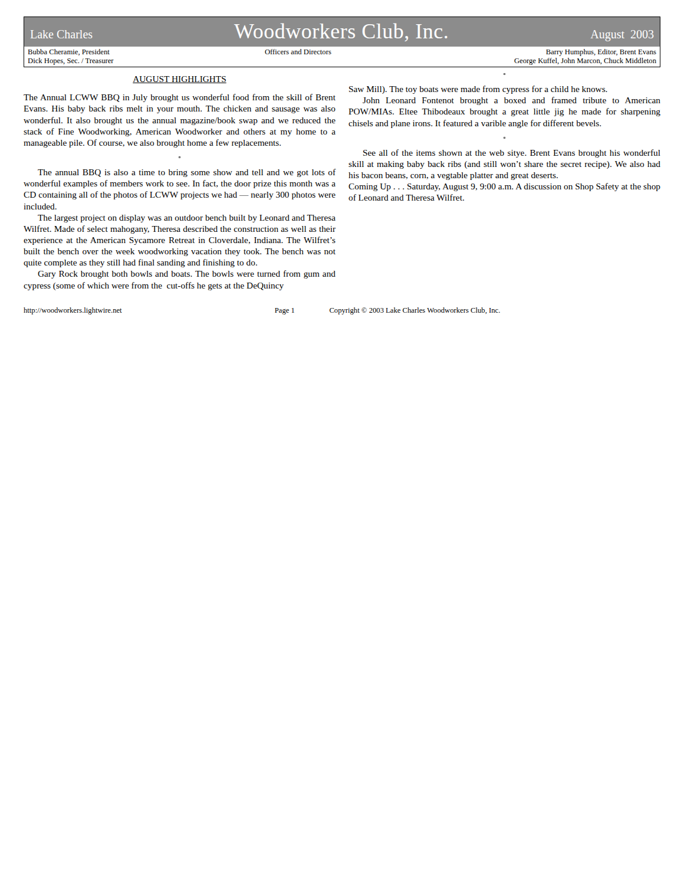Lake Charles
Woodworkers Club, Inc.
August 2003
Bubba Cheramie, President
Dick Hopes, Sec. / Treasurer
Officers and Directors
Barry Humphus, Editor, Brent Evans
George Kuffel, John Marcon, Chuck Middleton
AUGUST HIGHLIGHTS
The Annual LCWW BBQ in July brought us wonderful food from the skill of Brent Evans. His baby back ribs melt in your mouth. The chicken and sausage was also wonderful. It also brought us the annual magazine/book swap and we reduced the stack of Fine Woodworking, American Woodworker and others at my home to a manageable pile. Of course, we also brought home a few replacements.
The annual BBQ is also a time to bring some show and tell and we got lots of wonderful examples of members work to see. In fact, the door prize this month was a CD containing all of the photos of LCWW projects we had — nearly 300 photos were included.
The largest project on display was an outdoor bench built by Leonard and Theresa Wilfret. Made of select mahogany, Theresa described the construction as well as their experience at the American Sycamore Retreat in Cloverdale, Indiana. The Wilfret’s built the bench over the week woodworking vacation they took. The bench was not quite complete as they still had final sanding and finishing to do.
Gary Rock brought both bowls and boats. The bowls were turned from gum and cypress (some of which were from the cut-offs he gets at the DeQuincy
Saw Mill). The toy boats were made from cypress for a child he knows.
John Leonard Fontenot brought a boxed and framed tribute to American POW/MIAs. Eltee Thibodeaux brought a great little jig he made for sharpening chisels and plane irons. It featured a varible angle for different bevels.
See all of the items shown at the web sitye. Brent Evans brought his wonderful skill at making baby back ribs (and still won’t share the secret recipe). We also had his bacon beans, corn, a vegtable platter and great deserts.
Coming Up . . . Saturday, August 9, 9:00 a.m. A discussion on Shop Safety at the shop of Leonard and Theresa Wilfret.
http://woodworkers.lightwire.net
Page 1
Copyright © 2003 Lake Charles Woodworkers Club, Inc.